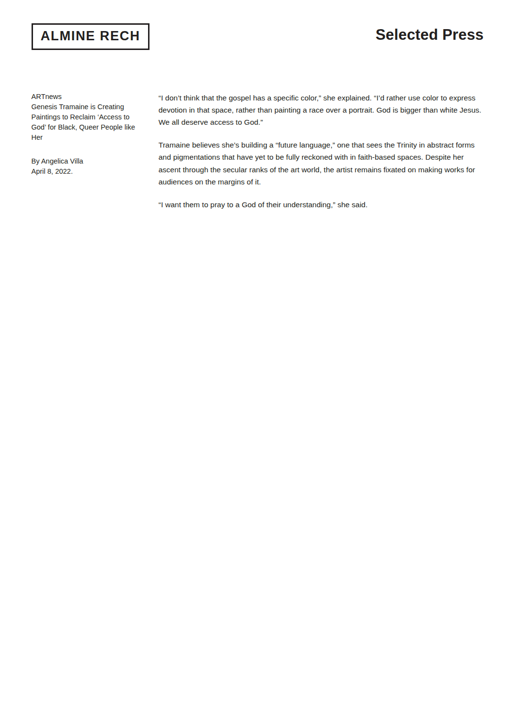ALMINE RECH
Selected Press
ARTnews
Genesis Tramaine is Creating Paintings to Reclaim ‘Access to God’ for Black, Queer People like Her
By Angelica Villa
April 8, 2022.
“I don’t think that the gospel has a specific color,” she explained. “I’d rather use color to express devotion in that space, rather than painting a race over a portrait. God is bigger than white Jesus. We all deserve access to God.”
Tramaine believes she’s building a “future language,” one that sees the Trinity in abstract forms and pigmentations that have yet to be fully reckoned with in faith-based spaces. Despite her ascent through the secular ranks of the art world, the artist remains fixated on making works for audiences on the margins of it.
“I want them to pray to a God of their understanding,” she said.